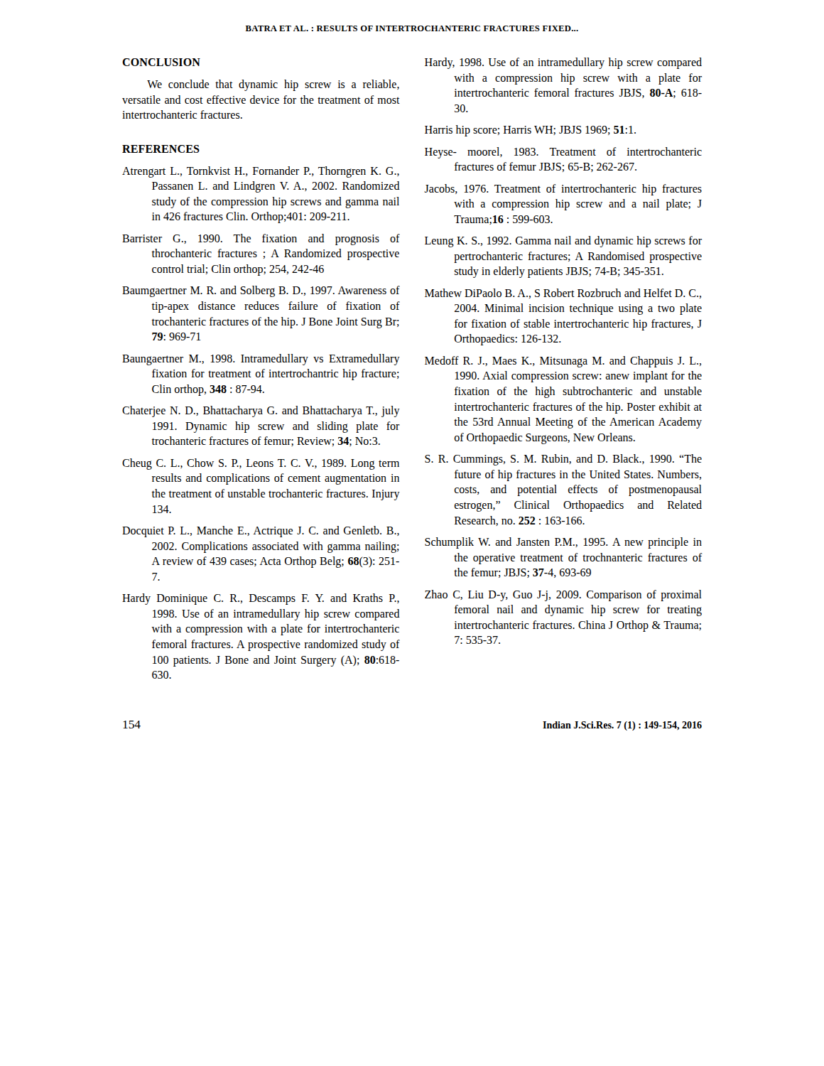Batra et al. : Results of Intertrochanteric Fractures Fixed...
Conclusion
We conclude that dynamic hip screw is a reliable, versatile and cost effective device for the treatment of most intertrochanteric fractures.
References
Atrengart L., Tornkvist H., Fornander P., Thorngren K. G., Passanen L. and Lindgren V. A., 2002. Randomized study of the compression hip screws and gamma nail in 426 fractures Clin. Orthop;401: 209-211.
Barrister G., 1990. The fixation and prognosis of throchanteric fractures ; A Randomized prospective control trial; Clin orthop; 254, 242-46
Baumgaertner M. R. and Solberg B. D., 1997. Awareness of tip-apex distance reduces failure of fixation of trochanteric fractures of the hip. J Bone Joint Surg Br; 79: 969-71
Baungaertner M., 1998. Intramedullary vs Extramedullary fixation for treatment of intertrochantric hip fracture; Clin orthop, 348 : 87-94.
Chaterjee N. D., Bhattacharya G. and Bhattacharya T., july 1991. Dynamic hip screw and sliding plate for trochanteric fractures of femur; Review; 34; No:3.
Cheug C. L., Chow S. P., Leons T. C. V., 1989. Long term results and complications of cement augmentation in the treatment of unstable trochanteric fractures. Injury 134.
Docquiet P. L., Manche E., Actrique J. C. and Genletb. B., 2002. Complications associated with gamma nailing; A review of 439 cases; Acta Orthop Belg; 68(3): 251-7.
Hardy Dominique C. R., Descamps F. Y. and Kraths P., 1998. Use of an intramedullary hip screw compared with a compression with a plate for intertrochanteric femoral fractures. A prospective randomized study of 100 patients. J Bone and Joint Surgery (A); 80:618-630.
Hardy, 1998. Use of an intramedullary hip screw compared with a compression hip screw with a plate for intertrochanteric femoral fractures JBJS, 80-A; 618-30.
Harris hip score; Harris WH; JBJS 1969; 51:1.
Heyse- moorel, 1983. Treatment of intertrochanteric fractures of femur JBJS; 65-B; 262-267.
Jacobs, 1976. Treatment of intertrochanteric hip fractures with a compression hip screw and a nail plate; J Trauma;16 : 599-603.
Leung K. S., 1992. Gamma nail and dynamic hip screws for pertrochanteric fractures; A Randomised prospective study in elderly patients JBJS; 74-B; 345-351.
Mathew DiPaolo B. A., S Robert Rozbruch and Helfet D. C., 2004. Minimal incision technique using a two plate for fixation of stable intertrochanteric hip fractures, J Orthopaedics: 126-132.
Medoff R. J., Maes K., Mitsunaga M. and Chappuis J. L., 1990. Axial compression screw: anew implant for the fixation of the high subtrochanteric and unstable intertrochanteric fractures of the hip. Poster exhibit at the 53rd Annual Meeting of the American Academy of Orthopaedic Surgeons, New Orleans.
S. R. Cummings, S. M. Rubin, and D. Black., 1990. “The future of hip fractures in the United States. Numbers, costs, and potential effects of postmenopausal estrogen,” Clinical Orthopaedics and Related Research, no. 252 : 163-166.
Schumplik W. and Jansten P.M., 1995. A new principle in the operative treatment of trochnanteric fractures of the femur; JBJS; 37-4, 693-69
Zhao C, Liu D-y, Guo J-j, 2009. Comparison of proximal femoral nail and dynamic hip screw for treating intertrochanteric fractures. China J Orthop & Trauma; 7: 535-37.
154 Indian J.Sci.Res. 7 (1) : 149-154, 2016